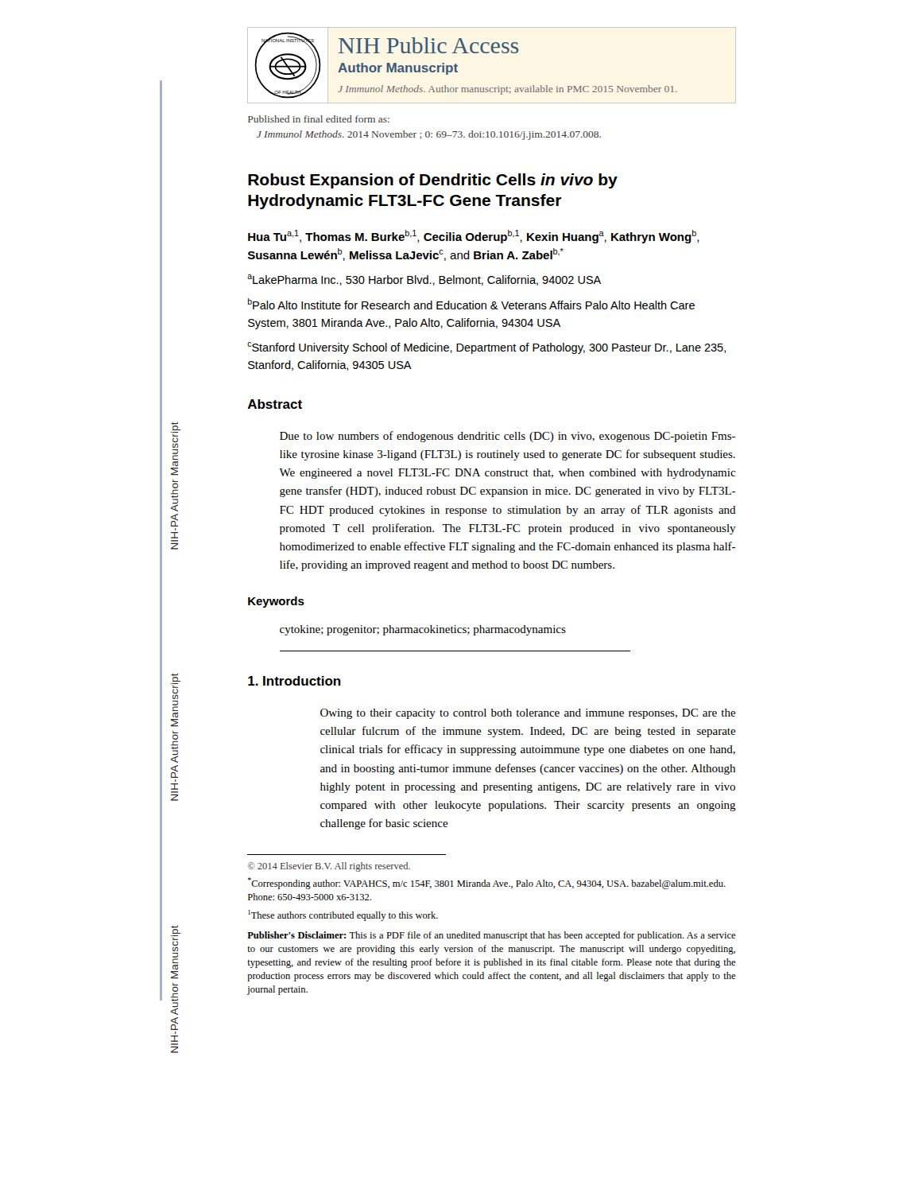NIH-PA Author Manuscript
NIH-PA Author Manuscript
NIH-PA Author Manuscript
NATIONAL INSTITUTES OF HEALTH
NIH Public Access
Author Manuscript
J Immunol Methods. Author manuscript; available in PMC 2015 November 01.
Published in final edited form as:
J Immunol Methods. 2014 November ; 0: 69–73. doi:10.1016/j.jim.2014.07.008.
Robust Expansion of Dendritic Cells in vivo by Hydrodynamic FLT3L-FC Gene Transfer
Hua Tua,1, Thomas M. Burkeb,1, Cecilia Oderupb,1, Kexin Huanga, Kathryn Wongb, Susanna Lewénb, Melissa LaJevicc, and Brian A. Zabelb,*
aLakePharma Inc., 530 Harbor Blvd., Belmont, California, 94002 USA
bPalo Alto Institute for Research and Education & Veterans Affairs Palo Alto Health Care System, 3801 Miranda Ave., Palo Alto, California, 94304 USA
cStanford University School of Medicine, Department of Pathology, 300 Pasteur Dr., Lane 235, Stanford, California, 94305 USA
Abstract
Due to low numbers of endogenous dendritic cells (DC) in vivo, exogenous DC-poietin Fms-like tyrosine kinase 3-ligand (FLT3L) is routinely used to generate DC for subsequent studies. We engineered a novel FLT3L-FC DNA construct that, when combined with hydrodynamic gene transfer (HDT), induced robust DC expansion in mice. DC generated in vivo by FLT3L-FC HDT produced cytokines in response to stimulation by an array of TLR agonists and promoted T cell proliferation. The FLT3L-FC protein produced in vivo spontaneously homodimerized to enable effective FLT signaling and the FC-domain enhanced its plasma half-life, providing an improved reagent and method to boost DC numbers.
Keywords
cytokine; progenitor; pharmacokinetics; pharmacodynamics
1. Introduction
Owing to their capacity to control both tolerance and immune responses, DC are the cellular fulcrum of the immune system. Indeed, DC are being tested in separate clinical trials for efficacy in suppressing autoimmune type one diabetes on one hand, and in boosting anti-tumor immune defenses (cancer vaccines) on the other. Although highly potent in processing and presenting antigens, DC are relatively rare in vivo compared with other leukocyte populations. Their scarcity presents an ongoing challenge for basic science
© 2014 Elsevier B.V. All rights reserved.
*Corresponding author: VAPAHCS, m/c 154F, 3801 Miranda Ave., Palo Alto, CA, 94304, USA. bazabel@alum.mit.edu. Phone: 650-493-5000 x6-3132.
1These authors contributed equally to this work.
Publisher's Disclaimer: This is a PDF file of an unedited manuscript that has been accepted for publication. As a service to our customers we are providing this early version of the manuscript. The manuscript will undergo copyediting, typesetting, and review of the resulting proof before it is published in its final citable form. Please note that during the production process errors may be discovered which could affect the content, and all legal disclaimers that apply to the journal pertain.